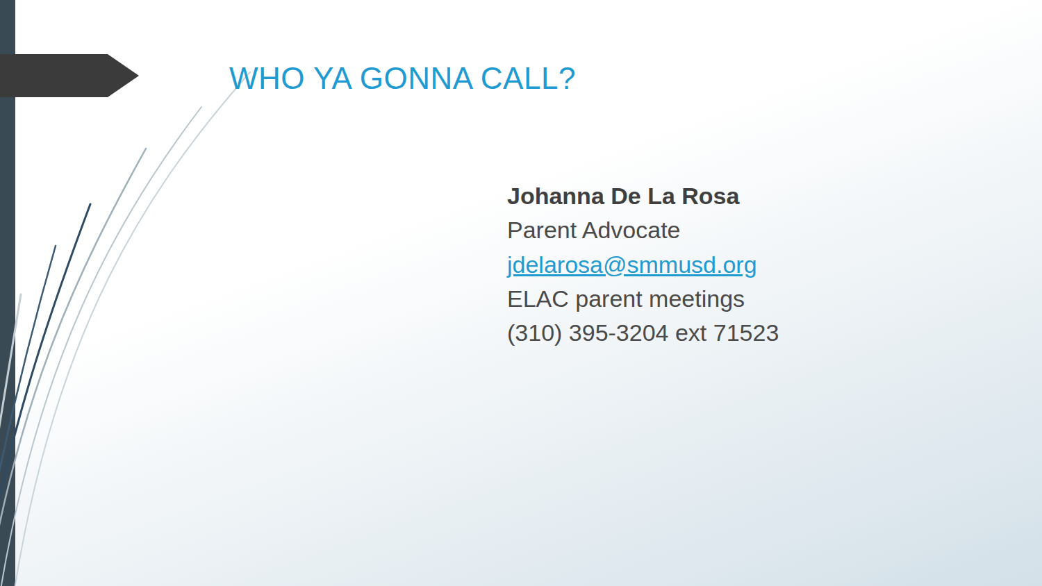Who ya gonna call?
Johanna De La Rosa
Parent Advocate
jdelarosa@smmusd.org
ELAC parent meetings
(310) 395-3204 ext 71523